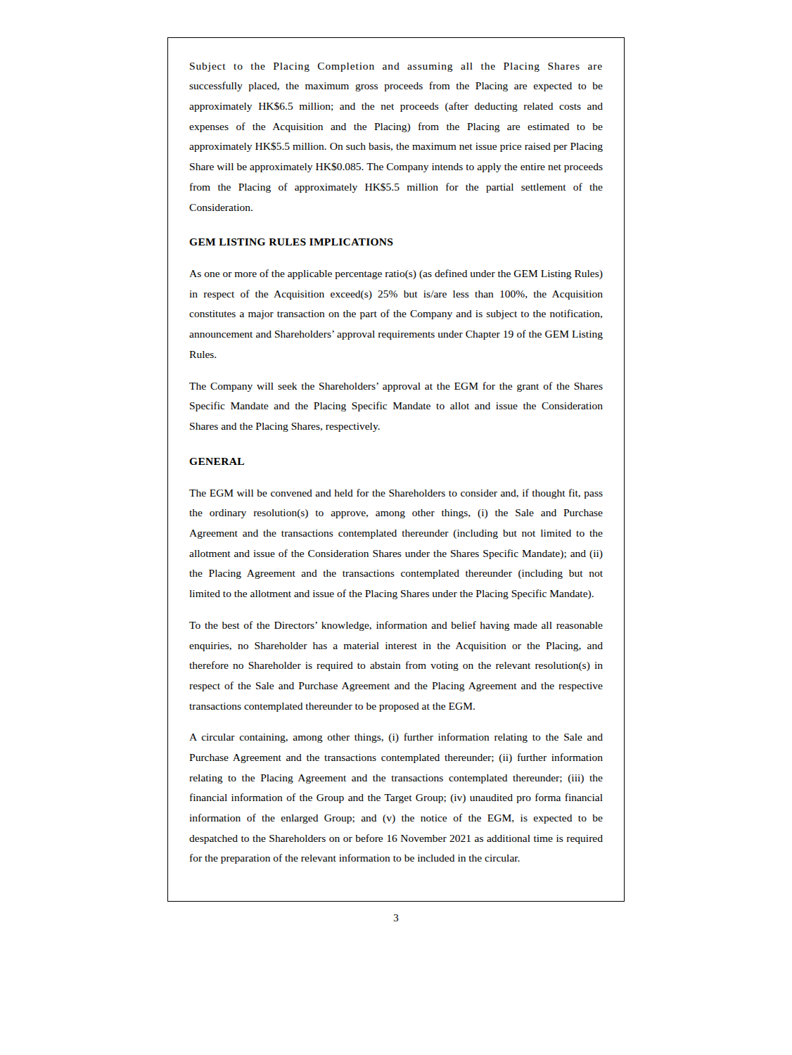Subject to the Placing Completion and assuming all the Placing Shares are successfully placed, the maximum gross proceeds from the Placing are expected to be approximately HK$6.5 million; and the net proceeds (after deducting related costs and expenses of the Acquisition and the Placing) from the Placing are estimated to be approximately HK$5.5 million. On such basis, the maximum net issue price raised per Placing Share will be approximately HK$0.085. The Company intends to apply the entire net proceeds from the Placing of approximately HK$5.5 million for the partial settlement of the Consideration.
GEM LISTING RULES IMPLICATIONS
As one or more of the applicable percentage ratio(s) (as defined under the GEM Listing Rules) in respect of the Acquisition exceed(s) 25% but is/are less than 100%, the Acquisition constitutes a major transaction on the part of the Company and is subject to the notification, announcement and Shareholders’ approval requirements under Chapter 19 of the GEM Listing Rules.
The Company will seek the Shareholders’ approval at the EGM for the grant of the Shares Specific Mandate and the Placing Specific Mandate to allot and issue the Consideration Shares and the Placing Shares, respectively.
GENERAL
The EGM will be convened and held for the Shareholders to consider and, if thought fit, pass the ordinary resolution(s) to approve, among other things, (i) the Sale and Purchase Agreement and the transactions contemplated thereunder (including but not limited to the allotment and issue of the Consideration Shares under the Shares Specific Mandate); and (ii) the Placing Agreement and the transactions contemplated thereunder (including but not limited to the allotment and issue of the Placing Shares under the Placing Specific Mandate).
To the best of the Directors’ knowledge, information and belief having made all reasonable enquiries, no Shareholder has a material interest in the Acquisition or the Placing, and therefore no Shareholder is required to abstain from voting on the relevant resolution(s) in respect of the Sale and Purchase Agreement and the Placing Agreement and the respective transactions contemplated thereunder to be proposed at the EGM.
A circular containing, among other things, (i) further information relating to the Sale and Purchase Agreement and the transactions contemplated thereunder; (ii) further information relating to the Placing Agreement and the transactions contemplated thereunder; (iii) the financial information of the Group and the Target Group; (iv) unaudited pro forma financial information of the enlarged Group; and (v) the notice of the EGM, is expected to be despatched to the Shareholders on or before 16 November 2021 as additional time is required for the preparation of the relevant information to be included in the circular.
3